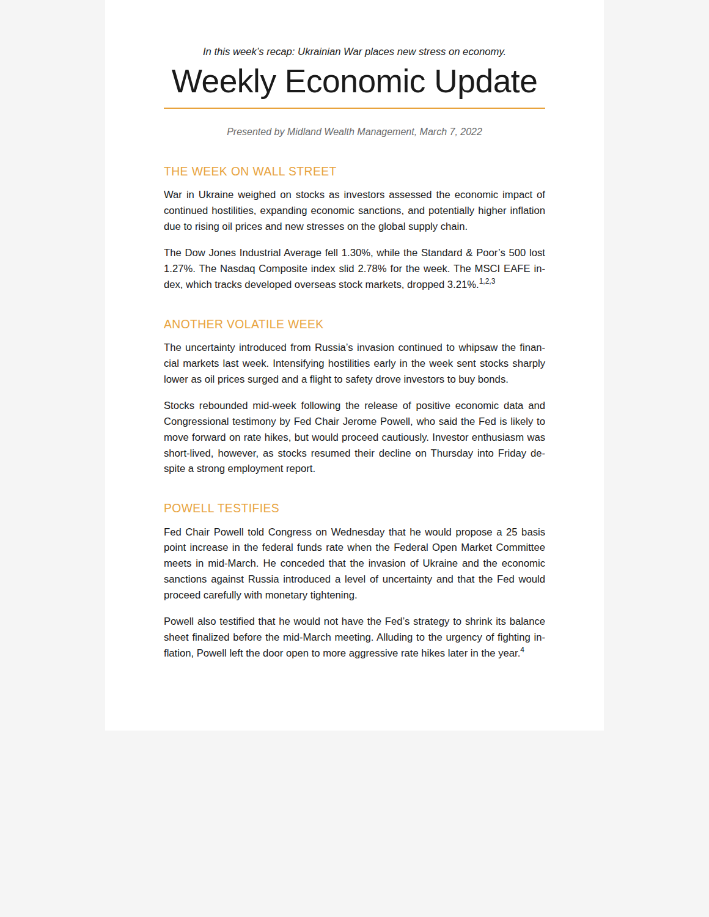In this week’s recap: Ukrainian War places new stress on economy.
Weekly Economic Update
Presented by Midland Wealth Management, March 7, 2022
THE WEEK ON WALL STREET
War in Ukraine weighed on stocks as investors assessed the economic impact of continued hostilities, expanding economic sanctions, and potentially higher inflation due to rising oil prices and new stresses on the global supply chain.
The Dow Jones Industrial Average fell 1.30%, while the Standard & Poor’s 500 lost 1.27%. The Nasdaq Composite index slid 2.78% for the week. The MSCI EAFE index, which tracks developed overseas stock markets, dropped 3.21%.1,2,3
ANOTHER VOLATILE WEEK
The uncertainty introduced from Russia’s invasion continued to whipsaw the financial markets last week. Intensifying hostilities early in the week sent stocks sharply lower as oil prices surged and a flight to safety drove investors to buy bonds.
Stocks rebounded mid-week following the release of positive economic data and Congressional testimony by Fed Chair Jerome Powell, who said the Fed is likely to move forward on rate hikes, but would proceed cautiously. Investor enthusiasm was short-lived, however, as stocks resumed their decline on Thursday into Friday despite a strong employment report.
POWELL TESTIFIES
Fed Chair Powell told Congress on Wednesday that he would propose a 25 basis point increase in the federal funds rate when the Federal Open Market Committee meets in mid-March. He conceded that the invasion of Ukraine and the economic sanctions against Russia introduced a level of uncertainty and that the Fed would proceed carefully with monetary tightening.
Powell also testified that he would not have the Fed’s strategy to shrink its balance sheet finalized before the mid-March meeting. Alluding to the urgency of fighting inflation, Powell left the door open to more aggressive rate hikes later in the year.4